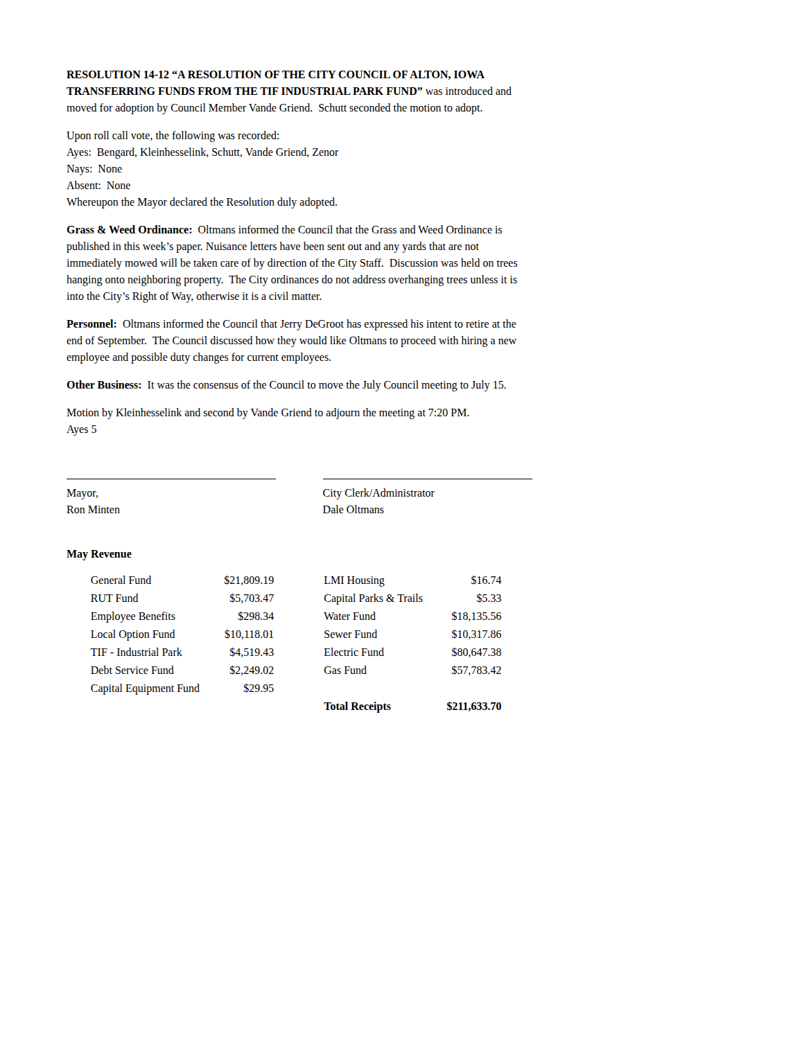RESOLUTION 14-12 “A RESOLUTION OF THE CITY COUNCIL OF ALTON, IOWA TRANSFERRING FUNDS FROM THE TIF INDUSTRIAL PARK FUND” was introduced and moved for adoption by Council Member Vande Griend. Schutt seconded the motion to adopt.
Upon roll call vote, the following was recorded:
Ayes: Bengard, Kleinhesselink, Schutt, Vande Griend, Zenor
Nays: None
Absent: None
Whereupon the Mayor declared the Resolution duly adopted.
Grass & Weed Ordinance: Oltmans informed the Council that the Grass and Weed Ordinance is published in this week’s paper. Nuisance letters have been sent out and any yards that are not immediately mowed will be taken care of by direction of the City Staff. Discussion was held on trees hanging onto neighboring property. The City ordinances do not address overhanging trees unless it is into the City’s Right of Way, otherwise it is a civil matter.
Personnel: Oltmans informed the Council that Jerry DeGroot has expressed his intent to retire at the end of September. The Council discussed how they would like Oltmans to proceed with hiring a new employee and possible duty changes for current employees.
Other Business: It was the consensus of the Council to move the July Council meeting to July 15.
Motion by Kleinhesselink and second by Vande Griend to adjourn the meeting at 7:20 PM.
Ayes 5
Mayor,
Ron Minten
City Clerk/Administrator
Dale Oltmans
May Revenue
| General Fund | $21,809.19 | | LMI Housing | $16.74 |
| RUT Fund | $5,703.47 | | Capital Parks & Trails | $5.33 |
| Employee Benefits | $298.34 | | Water Fund | $18,135.56 |
| Local Option Fund | $10,118.01 | | Sewer Fund | $10,317.86 |
| TIF - Industrial Park | $4,519.43 | | Electric Fund | $80,647.38 |
| Debt Service Fund | $2,249.02 | | Gas Fund | $57,783.42 |
| Capital Equipment Fund | $29.95 | | | |
| | | | Total Receipts | $211,633.70 |